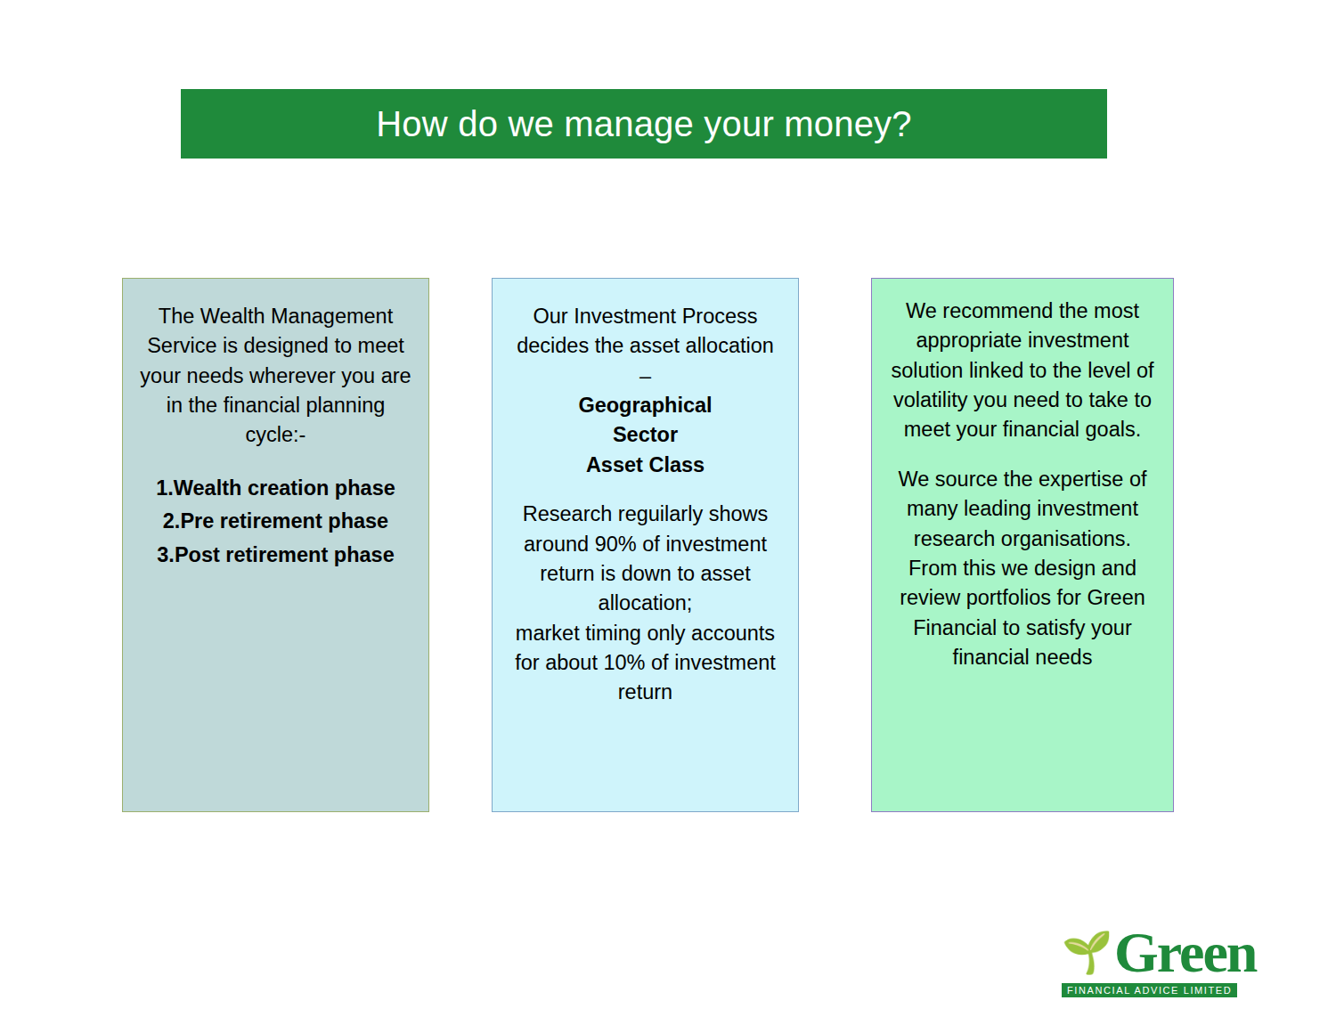How do we manage your money?
The Wealth Management Service is designed to meet your needs wherever you are in the financial planning cycle:-
1.Wealth creation phase
2.Pre retirement phase
3.Post retirement phase
Our Investment Process decides the asset allocation –
Geographical
Sector
Asset Class
Research reguilarly shows around 90% of investment return is down to asset allocation;
market timing only accounts for about 10% of investment return
We recommend the most appropriate investment solution linked to the level of volatility you need to take to meet your financial goals.
We source the expertise of many leading investment research organisations. From this we design and review portfolios for Green Financial to satisfy your financial needs
🌱Green
FINANCIAL ADVICE LIMITED